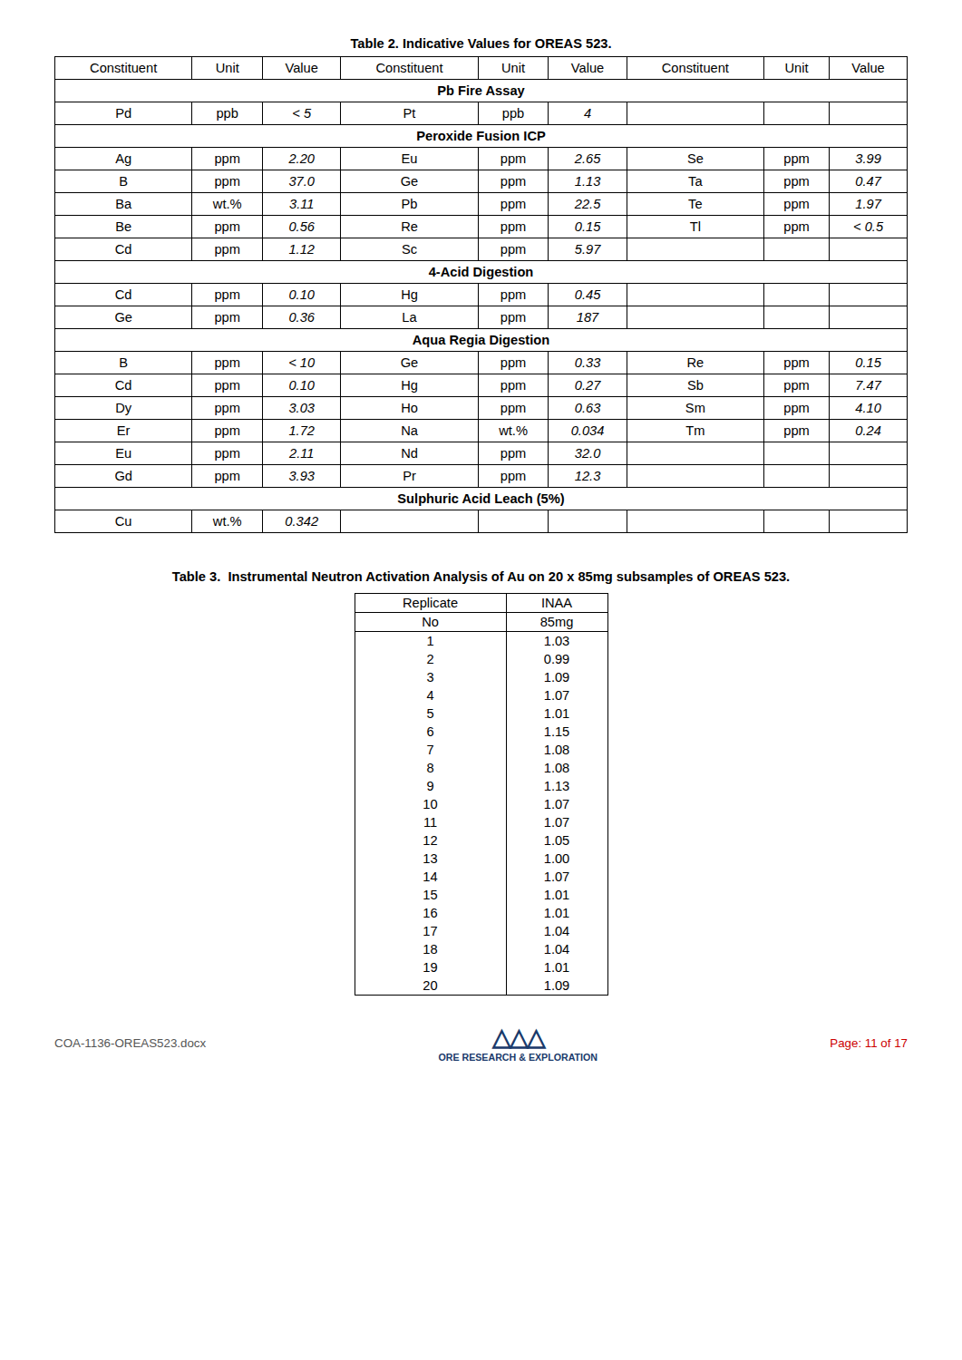Table 2. Indicative Values for OREAS 523.
| Constituent | Unit | Value | Constituent | Unit | Value | Constituent | Unit | Value |
| --- | --- | --- | --- | --- | --- | --- | --- | --- |
| Pb Fire Assay |
| Pd | ppb | < 5 | Pt | ppb | 4 | | | |
| Peroxide Fusion ICP |
| Ag | ppm | 2.20 | Eu | ppm | 2.65 | Se | ppm | 3.99 |
| B | ppm | 37.0 | Ge | ppm | 1.13 | Ta | ppm | 0.47 |
| Ba | wt.% | 3.11 | Pb | ppm | 22.5 | Te | ppm | 1.97 |
| Be | ppm | 0.56 | Re | ppm | 0.15 | Tl | ppm | < 0.5 |
| Cd | ppm | 1.12 | Sc | ppm | 5.97 | | | |
| 4-Acid Digestion |
| Cd | ppm | 0.10 | Hg | ppm | 0.45 | | | |
| Ge | ppm | 0.36 | La | ppm | 187 | | | |
| Aqua Regia Digestion |
| B | ppm | < 10 | Ge | ppm | 0.33 | Re | ppm | 0.15 |
| Cd | ppm | 0.10 | Hg | ppm | 0.27 | Sb | ppm | 7.47 |
| Dy | ppm | 3.03 | Ho | ppm | 0.63 | Sm | ppm | 4.10 |
| Er | ppm | 1.72 | Na | wt.% | 0.034 | Tm | ppm | 0.24 |
| Eu | ppm | 2.11 | Nd | ppm | 32.0 | | | |
| Gd | ppm | 3.93 | Pr | ppm | 12.3 | | | |
| Sulphuric Acid Leach (5%) |
| Cu | wt.% | 0.342 | | | | | | |
Table 3. Instrumental Neutron Activation Analysis of Au on 20 x 85mg subsamples of OREAS 523.
| Replicate | INAA |
| --- | --- |
| No | 85mg |
| 1 | 1.03 |
| 2 | 0.99 |
| 3 | 1.09 |
| 4 | 1.07 |
| 5 | 1.01 |
| 6 | 1.15 |
| 7 | 1.08 |
| 8 | 1.08 |
| 9 | 1.13 |
| 10 | 1.07 |
| 11 | 1.07 |
| 12 | 1.05 |
| 13 | 1.00 |
| 14 | 1.07 |
| 15 | 1.01 |
| 16 | 1.01 |
| 17 | 1.04 |
| 18 | 1.04 |
| 19 | 1.01 |
| 20 | 1.09 |
COA-1136-OREAS523.docx
△△△
ORE RESEARCH & EXPLORATION
Page: 11 of 17